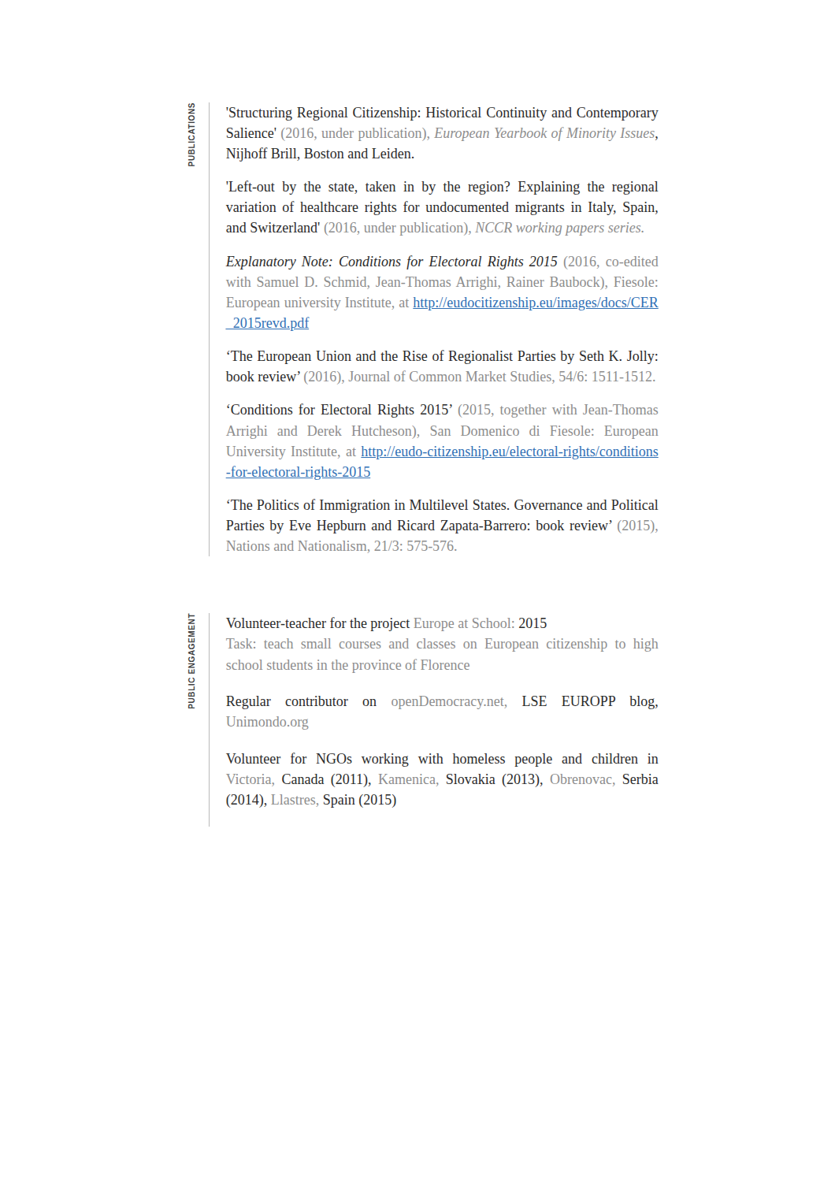PUBLICATIONS
'Structuring Regional Citizenship: Historical Continuity and Contemporary Salience' (2016, under publication), European Yearbook of Minority Issues, Nijhoff Brill, Boston and Leiden.
'Left-out by the state, taken in by the region? Explaining the regional variation of healthcare rights for undocumented migrants in Italy, Spain, and Switzerland' (2016, under publication), NCCR working papers series.
Explanatory Note: Conditions for Electoral Rights 2015 (2016, co-edited with Samuel D. Schmid, Jean-Thomas Arrighi, Rainer Baubock), Fiesole: European university Institute, at http://eudocitizenship.eu/images/docs/CER_2015revd.pdf
‘The European Union and the Rise of Regionalist Parties by Seth K. Jolly: book review’ (2016), Journal of Common Market Studies, 54/6: 1511-1512.
‘Conditions for Electoral Rights 2015’ (2015, together with Jean-Thomas Arrighi and Derek Hutcheson), San Domenico di Fiesole: European University Institute, at http://eudo-citizenship.eu/electoral-rights/conditions-for-electoral-rights-2015
‘The Politics of Immigration in Multilevel States. Governance and Political Parties by Eve Hepburn and Ricard Zapata-Barrero: book review’ (2015), Nations and Nationalism, 21/3: 575-576.
PUBLIC ENGAGEMENT
Volunteer-teacher for the project Europe at School: 2015
Task: teach small courses and classes on European citizenship to high school students in the province of Florence
Regular contributor on openDemocracy.net, LSE EUROPP blog, Unimondo.org
Volunteer for NGOs working with homeless people and children in Victoria, Canada (2011), Kamenica, Slovakia (2013), Obrenovac, Serbia (2014), Llastres, Spain (2015)